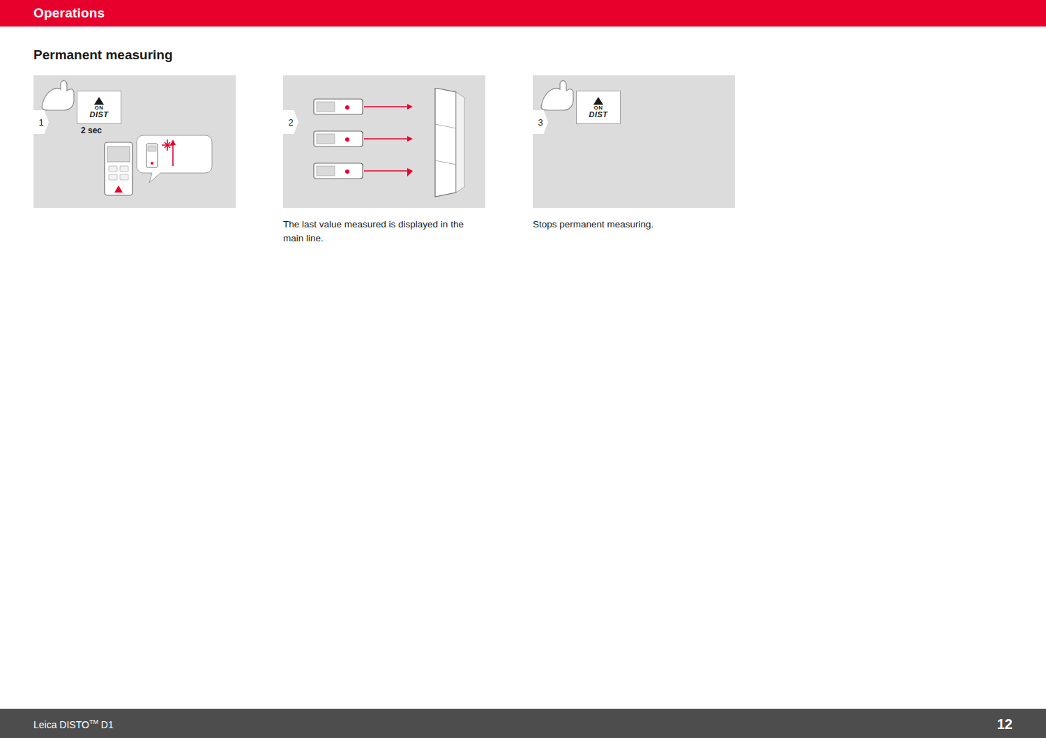Operations
Permanent measuring
1
ON
DIST
2 sec
2
The last value measured is displayed in the main line.
3
ON
DIST
Stops permanent measuring.
Leica DISTOTM D1 12